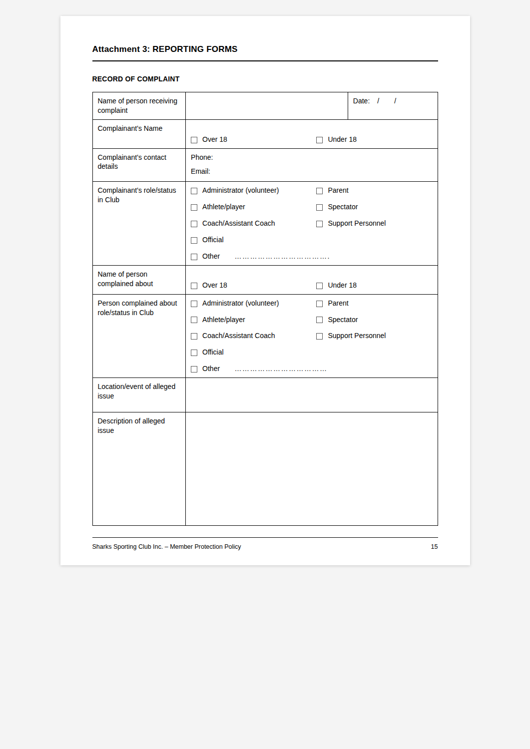Attachment 3: REPORTING FORMS
RECORD OF COMPLAINT
| Name of person receiving complaint | | Date: / / |
| Complainant’s Name | Over 18 Under 18 |
| Complainant’s contact details | Phone: Email: |
| Complainant’s role/status in Club | Administrator (volunteer) Parent Athlete/player Spectator Coach/Assistant Coach Support Personnel Official Other ………………………………. |
| Name of person complained about | Over 18 Under 18 |
| Person complained about role/status in Club | Administrator (volunteer) Parent Athlete/player Spectator Coach/Assistant Coach Support Personnel Official Other ……………………………… |
| Location/event of alleged issue | |
| Description of alleged issue | |
Sharks Sporting Club Inc. – Member Protection Policy 15